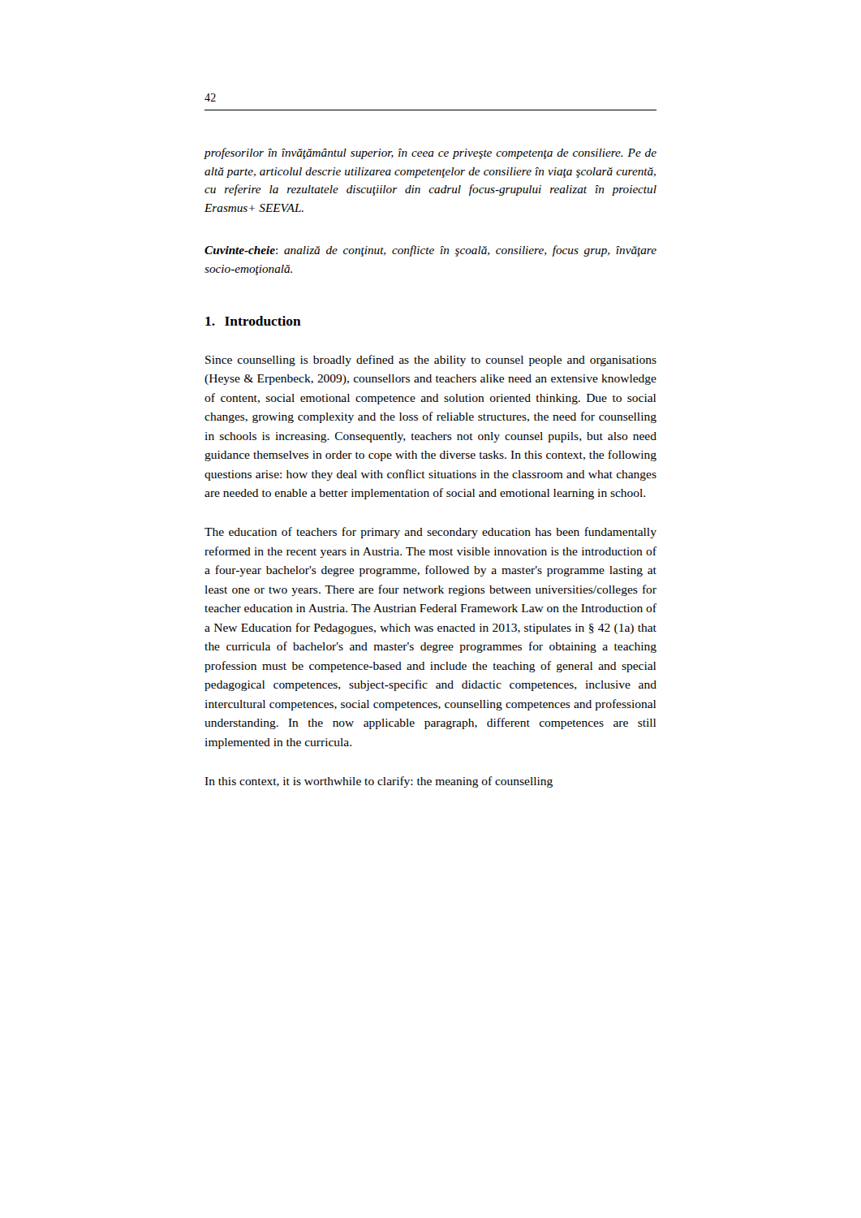42
profesorilor în învăţământul superior, în ceea ce priveşte competenţa de consiliere. Pe de altă parte, articolul descrie utilizarea competenţelor de consiliere în viaţa şcolară curentă, cu referire la rezultatele discuţiilor din cadrul focus-grupului realizat în proiectul Erasmus+ SEEVAL.
Cuvinte-cheie: analiză de conţinut, conflicte în şcoală, consiliere, focus grup, învăţare socio-emoţională.
1. Introduction
Since counselling is broadly defined as the ability to counsel people and organisations (Heyse & Erpenbeck, 2009), counsellors and teachers alike need an extensive knowledge of content, social emotional competence and solution oriented thinking. Due to social changes, growing complexity and the loss of reliable structures, the need for counselling in schools is increasing. Consequently, teachers not only counsel pupils, but also need guidance themselves in order to cope with the diverse tasks. In this context, the following questions arise: how they deal with conflict situations in the classroom and what changes are needed to enable a better implementation of social and emotional learning in school.
The education of teachers for primary and secondary education has been fundamentally reformed in the recent years in Austria. The most visible innovation is the introduction of a four-year bachelor's degree programme, followed by a master's programme lasting at least one or two years. There are four network regions between universities/colleges for teacher education in Austria. The Austrian Federal Framework Law on the Introduction of a New Education for Pedagogues, which was enacted in 2013, stipulates in § 42 (1a) that the curricula of bachelor's and master's degree programmes for obtaining a teaching profession must be competence-based and include the teaching of general and special pedagogical competences, subject-specific and didactic competences, inclusive and intercultural competences, social competences, counselling competences and professional understanding. In the now applicable paragraph, different competences are still implemented in the curricula.
In this context, it is worthwhile to clarify: the meaning of counselling